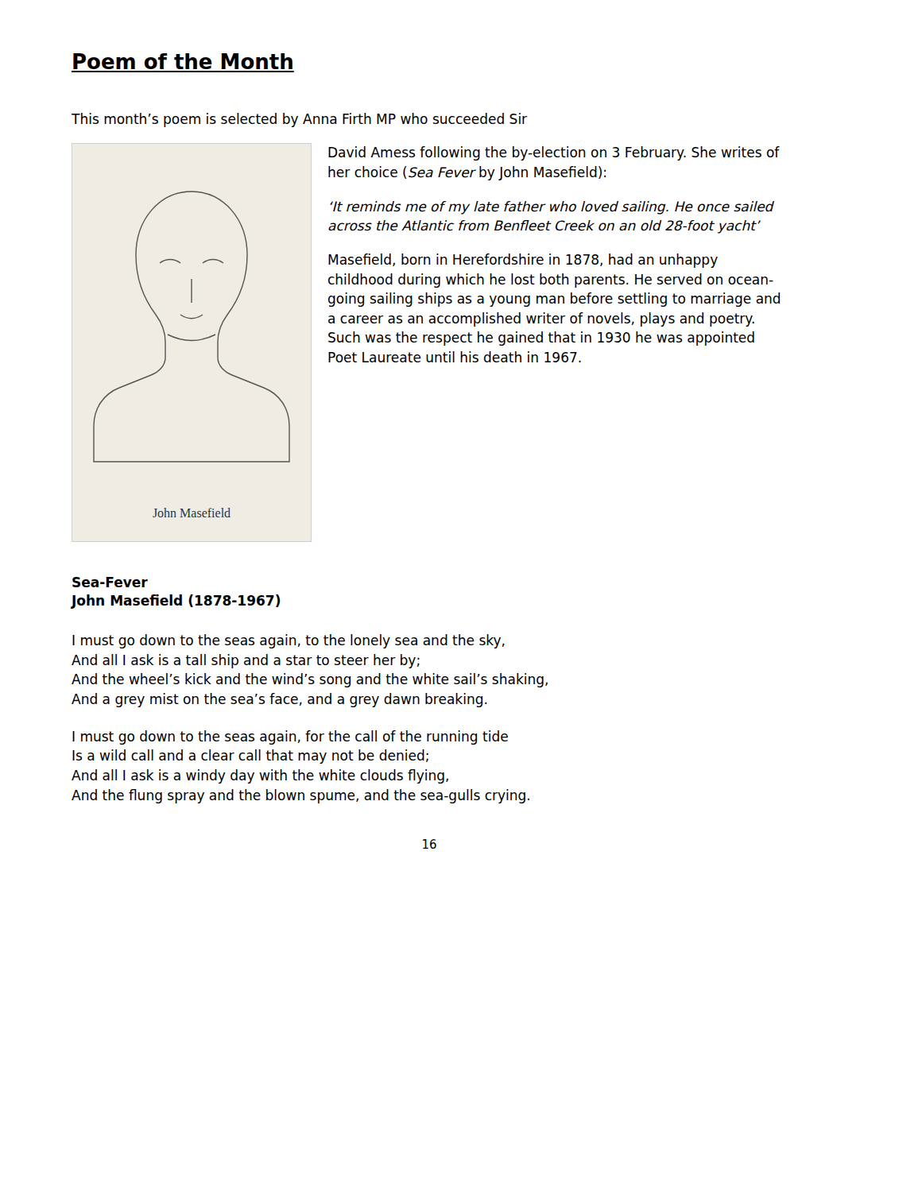Poem of the Month
This month’s poem is selected by Anna Firth MP who succeeded Sir
David Amess following the by-election on 3 February. She writes of her choice (Sea Fever by John Masefield):
‘It reminds me of my late father who loved sailing. He once sailed across the Atlantic from Benfleet Creek on an old 28-foot yacht’
Masefield, born in Herefordshire in 1878, had an unhappy childhood during which he lost both parents. He served on ocean-going sailing ships as a young man before settling to marriage and a career as an accomplished writer of novels, plays and poetry. Such was the respect he gained that in 1930 he was appointed Poet Laureate until his death in 1967.
Sea-Fever
John Masefield (1878-1967)
I must go down to the seas again, to the lonely sea and the sky,
And all I ask is a tall ship and a star to steer her by;
And the wheel’s kick and the wind’s song and the white sail’s shaking,
And a grey mist on the sea’s face, and a grey dawn breaking.
I must go down to the seas again, for the call of the running tide
Is a wild call and a clear call that may not be denied;
And all I ask is a windy day with the white clouds flying,
And the flung spray and the blown spume, and the sea-gulls crying.
16